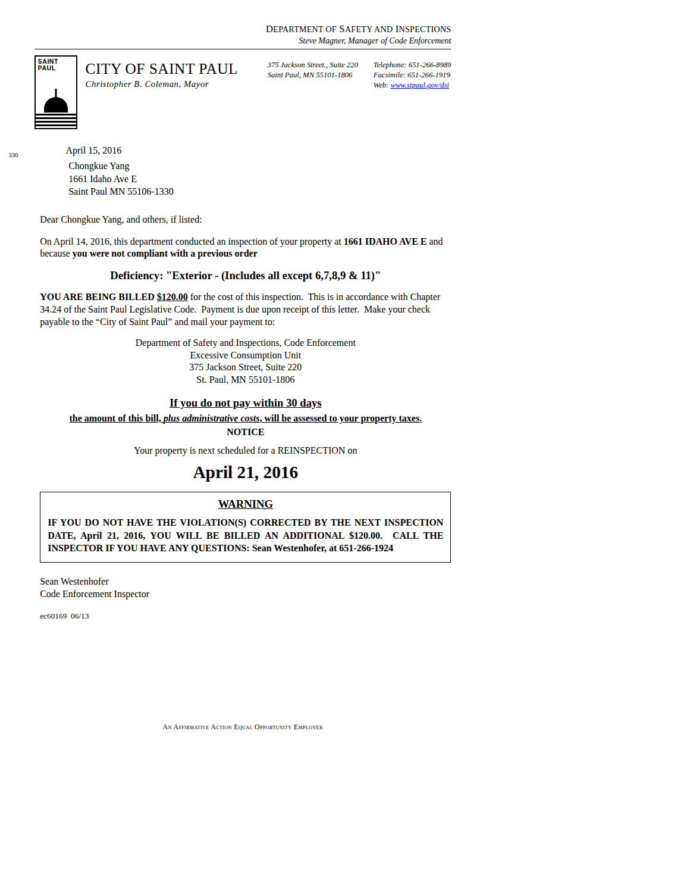DEPARTMENT OF SAFETY AND INSPECTIONS
Steve Magner, Manager of Code Enforcement
SAINT
PAUL
CITY OF SAINT PAUL
Christopher B. Coleman, Mayor
375 Jackson Street., Suite 220
Saint Paul, MN 55101-1806
Telephone: 651-266-8989
Facsimile: 651-266-1919
Web: www.stpaul.gov/dsi
April 15, 2016
330
Chongkue Yang
1661 Idaho Ave E
Saint Paul MN 55106-1330
Dear Chongkue Yang, and others, if listed:
On April 14, 2016, this department conducted an inspection of your property at 1661 IDAHO AVE E and because you were not compliant with a previous order
Deficiency: "Exterior - (Includes all except 6,7,8,9 & 11)"
YOU ARE BEING BILLED $120.00 for the cost of this inspection. This is in accordance with Chapter 34.24 of the Saint Paul Legislative Code. Payment is due upon receipt of this letter. Make your check payable to the “City of Saint Paul” and mail your payment to:
Department of Safety and Inspections, Code Enforcement
Excessive Consumption Unit
375 Jackson Street, Suite 220
St. Paul, MN 55101-1806
If you do not pay within 30 days
the amount of this bill, plus administrative costs, will be assessed to your property taxes.
NOTICE
Your property is next scheduled for a REINSPECTION on
April 21, 2016
WARNING
IF YOU DO NOT HAVE THE VIOLATION(S) CORRECTED BY THE NEXT INSPECTION DATE, April 21, 2016, YOU WILL BE BILLED AN ADDITIONAL $120.00. CALL THE INSPECTOR IF YOU HAVE ANY QUESTIONS: Sean Westenhofer, at 651-266-1924
Sean Westenhofer
Code Enforcement Inspector
ec60169 06/13
An Affirmative Action Equal Opportunity Employer